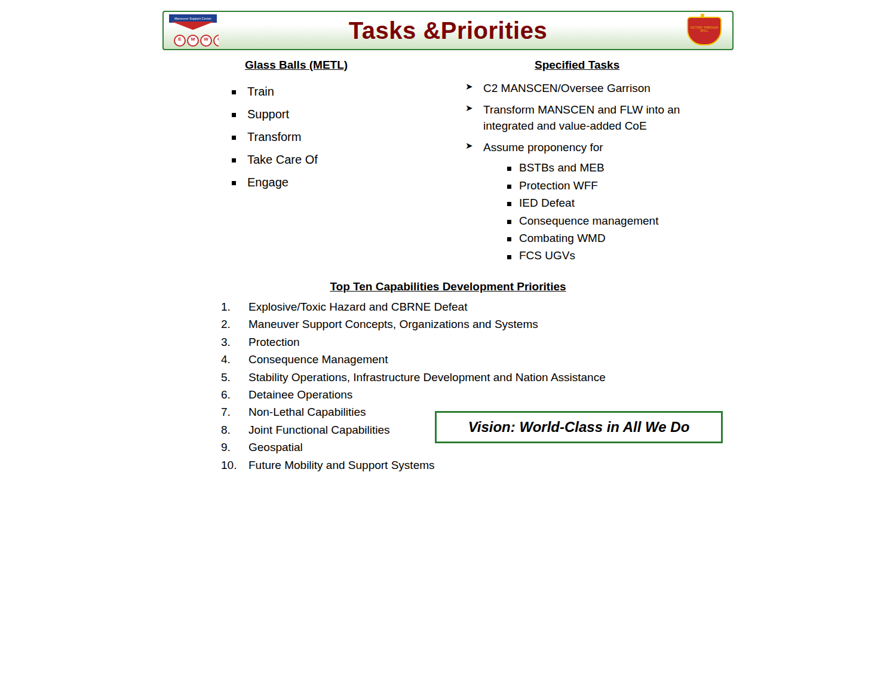Maneuver Support Center
EMWC
Tasks &Priorities
Glass Balls (METL)
Train
Support
Transform
Take Care Of
Engage
Specified Tasks
C2 MANSCEN/Oversee Garrison
Transform MANSCEN and FLW into an integrated and value-added CoE
Assume proponency for
BSTBs and MEB
Protection WFF
IED Defeat
Consequence management
Combating WMD
FCS UGVs
Top Ten Capabilities Development Priorities
1. Explosive/Toxic Hazard and CBRNE Defeat
2. Maneuver Support Concepts, Organizations and Systems
3. Protection
4. Consequence Management
5. Stability Operations, Infrastructure Development and Nation Assistance
6. Detainee Operations
7. Non-Lethal Capabilities
8. Joint Functional Capabilities
9. Geospatial
10. Future Mobility and Support Systems
Vision: World-Class in All We Do